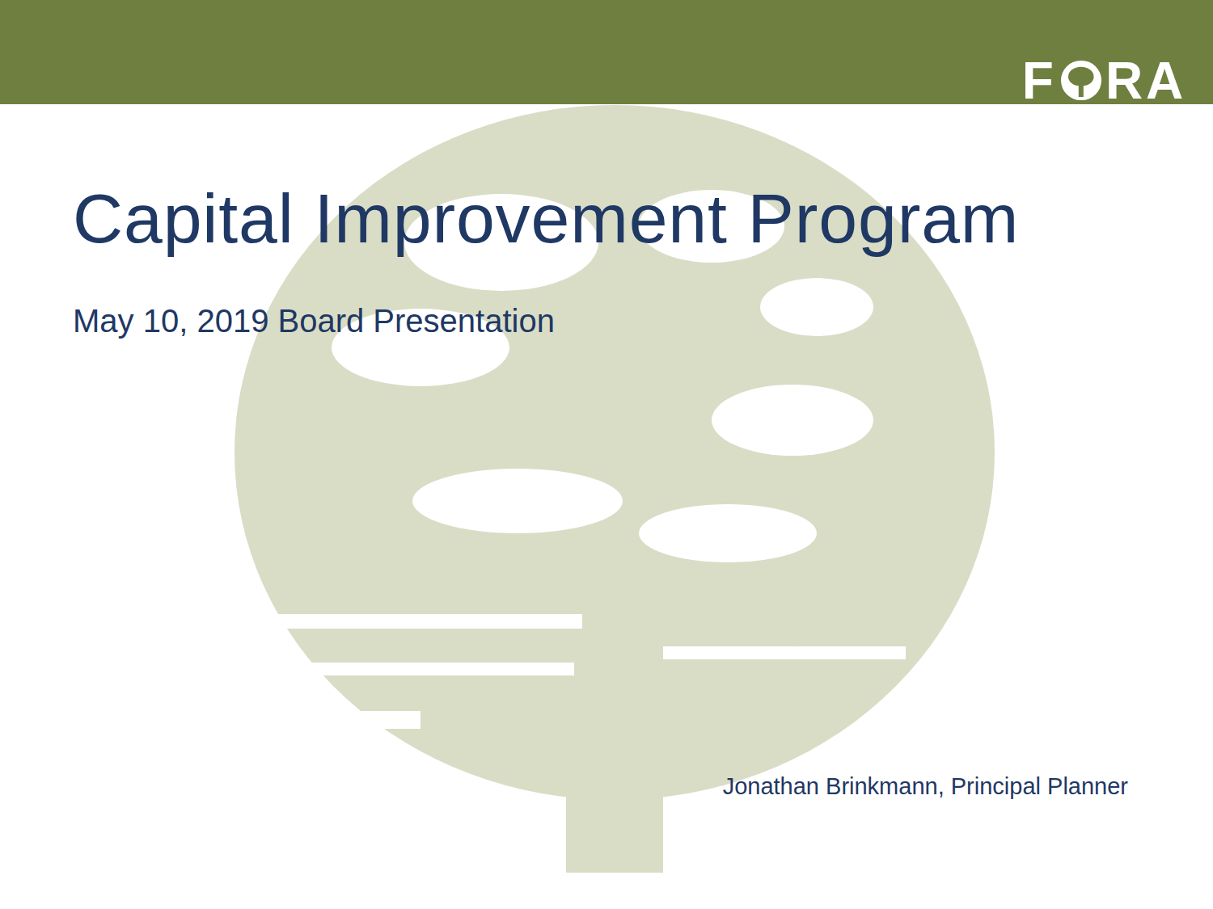F RA
Fort Ord Reuse Authority
Capital Improvement Program
May 10, 2019 Board Presentation
Jonathan Brinkmann, Principal Planner